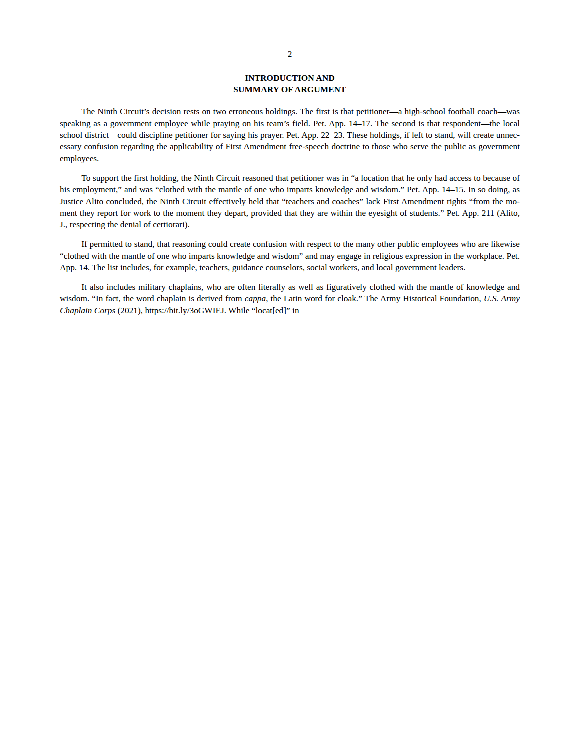2
INTRODUCTION AND
SUMMARY OF ARGUMENT
The Ninth Circuit’s decision rests on two erroneous holdings. The first is that petitioner—a high-school football coach—was speaking as a government employee while praying on his team’s field. Pet. App. 14–17. The second is that respondent—the local school district—could discipline petitioner for saying his prayer. Pet. App. 22–23. These holdings, if left to stand, will create unnecessary confusion regarding the applicability of First Amendment free-speech doctrine to those who serve the public as government employees.
To support the first holding, the Ninth Circuit reasoned that petitioner was in “a location that he only had access to because of his employment,” and was “clothed with the mantle of one who imparts knowledge and wisdom.” Pet. App. 14–15. In so doing, as Justice Alito concluded, the Ninth Circuit effectively held that “teachers and coaches” lack First Amendment rights “from the moment they report for work to the moment they depart, provided that they are within the eyesight of students.” Pet. App. 211 (Alito, J., respecting the denial of certiorari).
If permitted to stand, that reasoning could create confusion with respect to the many other public employees who are likewise “clothed with the mantle of one who imparts knowledge and wisdom” and may engage in religious expression in the workplace. Pet. App. 14. The list includes, for example, teachers, guidance counselors, social workers, and local government leaders.
It also includes military chaplains, who are often literally as well as figuratively clothed with the mantle of knowledge and wisdom. “In fact, the word chaplain is derived from cappa, the Latin word for cloak.” The Army Historical Foundation, U.S. Army Chaplain Corps (2021), https://bit.ly/3oGWIEJ. While “locat[ed]” in